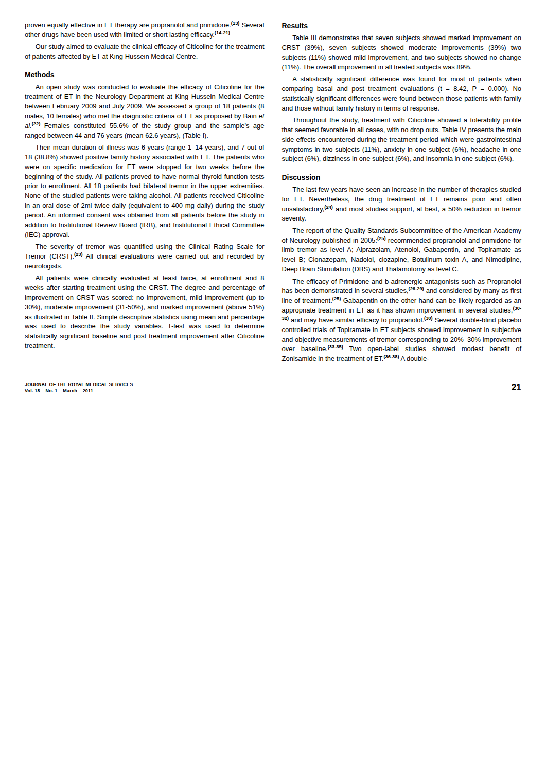proven equally effective in ET therapy are propranolol and primidone.(13) Several other drugs have been used with limited or short lasting efficacy.(14-21)
Our study aimed to evaluate the clinical efficacy of Citicoline for the treatment of patients affected by ET at King Hussein Medical Centre.
Methods
An open study was conducted to evaluate the efficacy of Citicoline for the treatment of ET in the Neurology Department at King Hussein Medical Centre between February 2009 and July 2009. We assessed a group of 18 patients (8 males, 10 females) who met the diagnostic criteria of ET as proposed by Bain et al.(22) Females constituted 55.6% of the study group and the sample's age ranged between 44 and 76 years (mean 62.6 years), (Table I).
Their mean duration of illness was 6 years (range 1–14 years), and 7 out of 18 (38.8%) showed positive family history associated with ET. The patients who were on specific medication for ET were stopped for two weeks before the beginning of the study. All patients proved to have normal thyroid function tests prior to enrollment. All 18 patients had bilateral tremor in the upper extremities. None of the studied patients were taking alcohol. All patients received Citicoline in an oral dose of 2ml twice daily (equivalent to 400 mg daily) during the study period. An informed consent was obtained from all patients before the study in addition to Institutional Review Board (IRB), and Institutional Ethical Committee (IEC) approval.
The severity of tremor was quantified using the Clinical Rating Scale for Tremor (CRST).(23) All clinical evaluations were carried out and recorded by neurologists.
All patients were clinically evaluated at least twice, at enrollment and 8 weeks after starting treatment using the CRST. The degree and percentage of improvement on CRST was scored: no improvement, mild improvement (up to 30%), moderate improvement (31-50%), and marked improvement (above 51%) as illustrated in Table II. Simple descriptive statistics using mean and percentage was used to describe the study variables. T-test was used to determine statistically significant baseline and post treatment improvement after Citicoline treatment.
Results
Table III demonstrates that seven subjects showed marked improvement on CRST (39%), seven subjects showed moderate improvements (39%) two subjects (11%) showed mild improvement, and two subjects showed no change (11%). The overall improvement in all treated subjects was 89%.
A statistically significant difference was found for most of patients when comparing basal and post treatment evaluations (t = 8.42, P = 0.000). No statistically significant differences were found between those patients with family and those without family history in terms of response.
Throughout the study, treatment with Citicoline showed a tolerability profile that seemed favorable in all cases, with no drop outs. Table IV presents the main side effects encountered during the treatment period which were gastrointestinal symptoms in two subjects (11%), anxiety in one subject (6%), headache in one subject (6%), dizziness in one subject (6%), and insomnia in one subject (6%).
Discussion
The last few years have seen an increase in the number of therapies studied for ET. Nevertheless, the drug treatment of ET remains poor and often unsatisfactory,(24) and most studies support, at best, a 50% reduction in tremor severity.
The report of the Quality Standards Subcommittee of the American Academy of Neurology published in 2005:(25) recommended propranolol and primidone for limb tremor as level A; Alprazolam, Atenolol, Gabapentin, and Topiramate as level B; Clonazepam, Nadolol, clozapine, Botulinum toxin A, and Nimodipine, Deep Brain Stimulation (DBS) and Thalamotomy as level C.
The efficacy of Primidone and b-adrenergic antagonists such as Propranolol has been demonstrated in several studies,(26-29) and considered by many as first line of treatment.(25) Gabapentin on the other hand can be likely regarded as an appropriate treatment in ET as it has shown improvement in several studies,(30-32) and may have similar efficacy to propranolol.(30) Several double-blind placebo controlled trials of Topiramate in ET subjects showed improvement in subjective and objective measurements of tremor corresponding to 20%–30% improvement over baseline.(33-35) Two open-label studies showed modest benefit of Zonisamide in the treatment of ET.(36-38) A double-
JOURNAL OF THE ROYAL MEDICAL SERVICES
Vol. 18 No. 1 March 2011
21